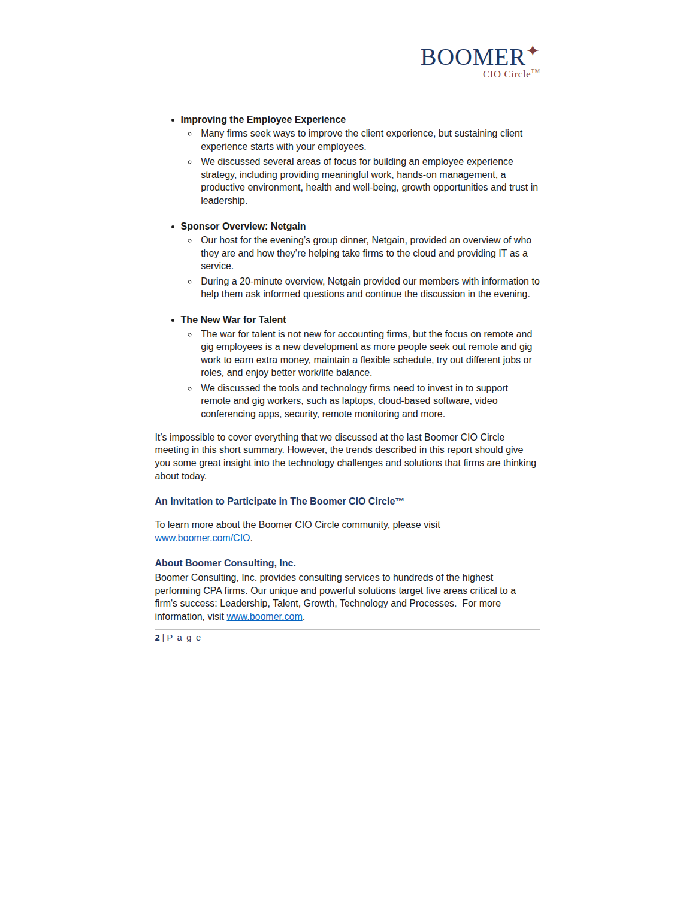BOOMER✦
CIO CircleTM
Improving the Employee Experience
Many firms seek ways to improve the client experience, but sustaining client experience starts with your employees.
We discussed several areas of focus for building an employee experience strategy, including providing meaningful work, hands-on management, a productive environment, health and well-being, growth opportunities and trust in leadership.
Sponsor Overview: Netgain
Our host for the evening’s group dinner, Netgain, provided an overview of who they are and how they’re helping take firms to the cloud and providing IT as a service.
During a 20-minute overview, Netgain provided our members with information to help them ask informed questions and continue the discussion in the evening.
The New War for Talent
The war for talent is not new for accounting firms, but the focus on remote and gig employees is a new development as more people seek out remote and gig work to earn extra money, maintain a flexible schedule, try out different jobs or roles, and enjoy better work/life balance.
We discussed the tools and technology firms need to invest in to support remote and gig workers, such as laptops, cloud-based software, video conferencing apps, security, remote monitoring and more.
It’s impossible to cover everything that we discussed at the last Boomer CIO Circle meeting in this short summary. However, the trends described in this report should give you some great insight into the technology challenges and solutions that firms are thinking about today.
An Invitation to Participate in The Boomer CIO Circle™
To learn more about the Boomer CIO Circle community, please visit www.boomer.com/CIO.
About Boomer Consulting, Inc.
Boomer Consulting, Inc. provides consulting services to hundreds of the highest performing CPA firms. Our unique and powerful solutions target five areas critical to a firm's success: Leadership, Talent, Growth, Technology and Processes. For more information, visit www.boomer.com.
2 | P a g e